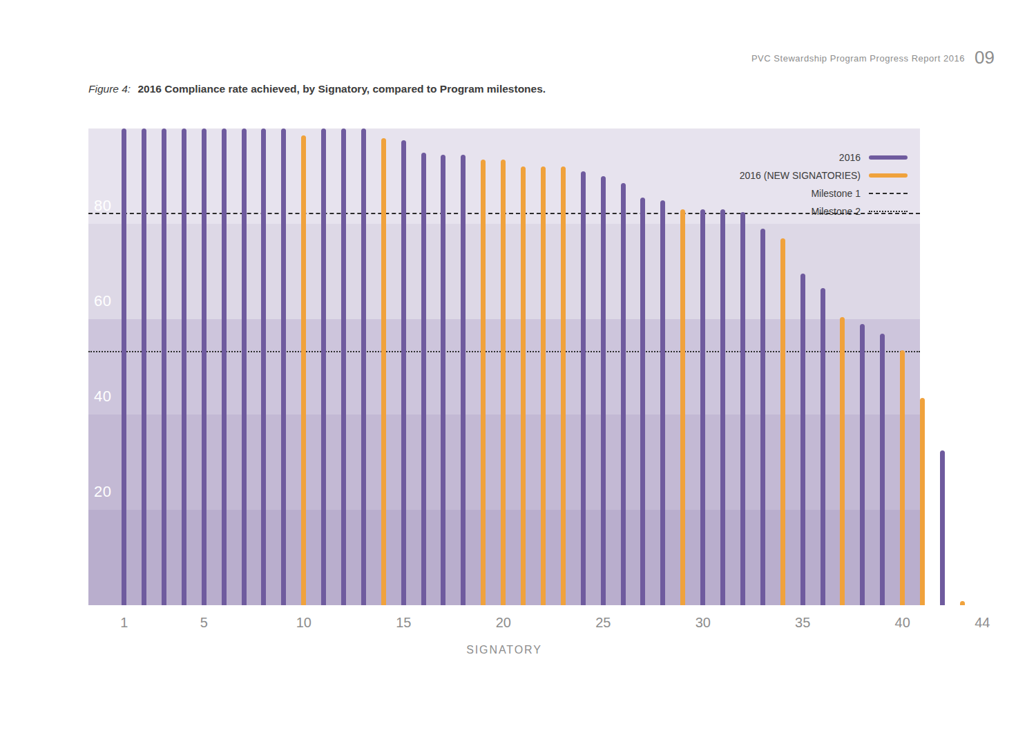PVC Stewardship Program Progress Report 2016 09
Figure 4: 2016 Compliance rate achieved, by Signatory, compared to Program milestones.
PERCENTAGE COMPLIANCE
100
80
60
40
20
2016
2016 (NEW SIGNATORIES)
Milestone 1
Milestone 2
1
5
10
15
20
25
30
35
40
44
SIGNATORY